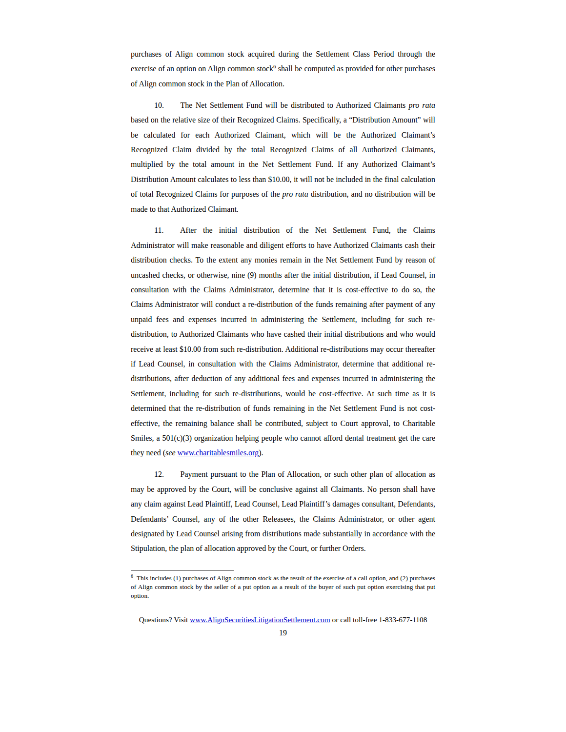purchases of Align common stock acquired during the Settlement Class Period through the exercise of an option on Align common stock6 shall be computed as provided for other purchases of Align common stock in the Plan of Allocation.
10. The Net Settlement Fund will be distributed to Authorized Claimants pro rata based on the relative size of their Recognized Claims. Specifically, a “Distribution Amount” will be calculated for each Authorized Claimant, which will be the Authorized Claimant’s Recognized Claim divided by the total Recognized Claims of all Authorized Claimants, multiplied by the total amount in the Net Settlement Fund. If any Authorized Claimant’s Distribution Amount calculates to less than $10.00, it will not be included in the final calculation of total Recognized Claims for purposes of the pro rata distribution, and no distribution will be made to that Authorized Claimant.
11. After the initial distribution of the Net Settlement Fund, the Claims Administrator will make reasonable and diligent efforts to have Authorized Claimants cash their distribution checks. To the extent any monies remain in the Net Settlement Fund by reason of uncashed checks, or otherwise, nine (9) months after the initial distribution, if Lead Counsel, in consultation with the Claims Administrator, determine that it is cost-effective to do so, the Claims Administrator will conduct a re-distribution of the funds remaining after payment of any unpaid fees and expenses incurred in administering the Settlement, including for such re-distribution, to Authorized Claimants who have cashed their initial distributions and who would receive at least $10.00 from such re-distribution. Additional re-distributions may occur thereafter if Lead Counsel, in consultation with the Claims Administrator, determine that additional re-distributions, after deduction of any additional fees and expenses incurred in administering the Settlement, including for such re-distributions, would be cost-effective. At such time as it is determined that the re-distribution of funds remaining in the Net Settlement Fund is not cost-effective, the remaining balance shall be contributed, subject to Court approval, to Charitable Smiles, a 501(c)(3) organization helping people who cannot afford dental treatment get the care they need (see www.charitablesmiles.org).
12. Payment pursuant to the Plan of Allocation, or such other plan of allocation as may be approved by the Court, will be conclusive against all Claimants. No person shall have any claim against Lead Plaintiff, Lead Counsel, Lead Plaintiff’s damages consultant, Defendants, Defendants’ Counsel, any of the other Releasees, the Claims Administrator, or other agent designated by Lead Counsel arising from distributions made substantially in accordance with the Stipulation, the plan of allocation approved by the Court, or further Orders.
6 This includes (1) purchases of Align common stock as the result of the exercise of a call option, and (2) purchases of Align common stock by the seller of a put option as a result of the buyer of such put option exercising that put option.
Questions? Visit www.AlignSecuritiesLitigationSettlement.com or call toll-free 1-833-677-1108
19